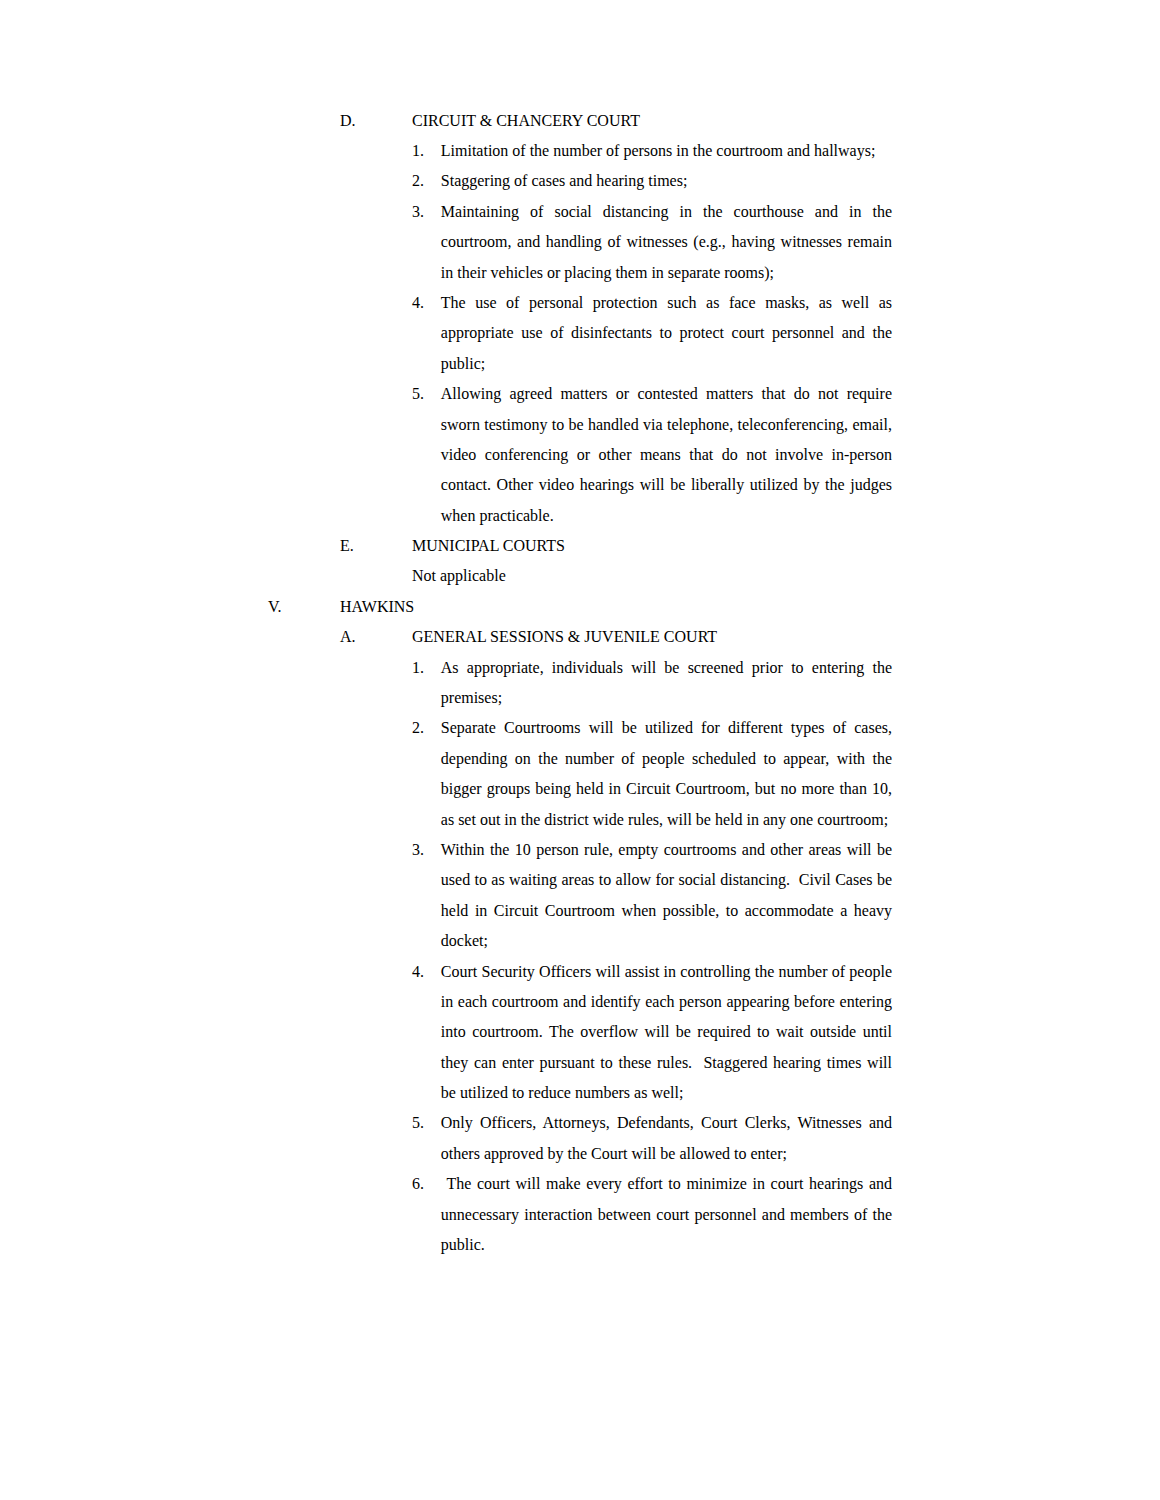D. CIRCUIT & CHANCERY COURT
1. Limitation of the number of persons in the courtroom and hallways;
2. Staggering of cases and hearing times;
3. Maintaining of social distancing in the courthouse and in the courtroom, and handling of witnesses (e.g., having witnesses remain in their vehicles or placing them in separate rooms);
4. The use of personal protection such as face masks, as well as appropriate use of disinfectants to protect court personnel and the public;
5. Allowing agreed matters or contested matters that do not require sworn testimony to be handled via telephone, teleconferencing, email, video conferencing or other means that do not involve in-person contact. Other video hearings will be liberally utilized by the judges when practicable.
E. MUNICIPAL COURTS
Not applicable
V. HAWKINS
A. GENERAL SESSIONS & JUVENILE COURT
1. As appropriate, individuals will be screened prior to entering the premises;
2. Separate Courtrooms will be utilized for different types of cases, depending on the number of people scheduled to appear, with the bigger groups being held in Circuit Courtroom, but no more than 10, as set out in the district wide rules, will be held in any one courtroom;
3. Within the 10 person rule, empty courtrooms and other areas will be used to as waiting areas to allow for social distancing. Civil Cases be held in Circuit Courtroom when possible, to accommodate a heavy docket;
4. Court Security Officers will assist in controlling the number of people in each courtroom and identify each person appearing before entering into courtroom. The overflow will be required to wait outside until they can enter pursuant to these rules. Staggered hearing times will be utilized to reduce numbers as well;
5. Only Officers, Attorneys, Defendants, Court Clerks, Witnesses and others approved by the Court will be allowed to enter;
6. The court will make every effort to minimize in court hearings and unnecessary interaction between court personnel and members of the public.